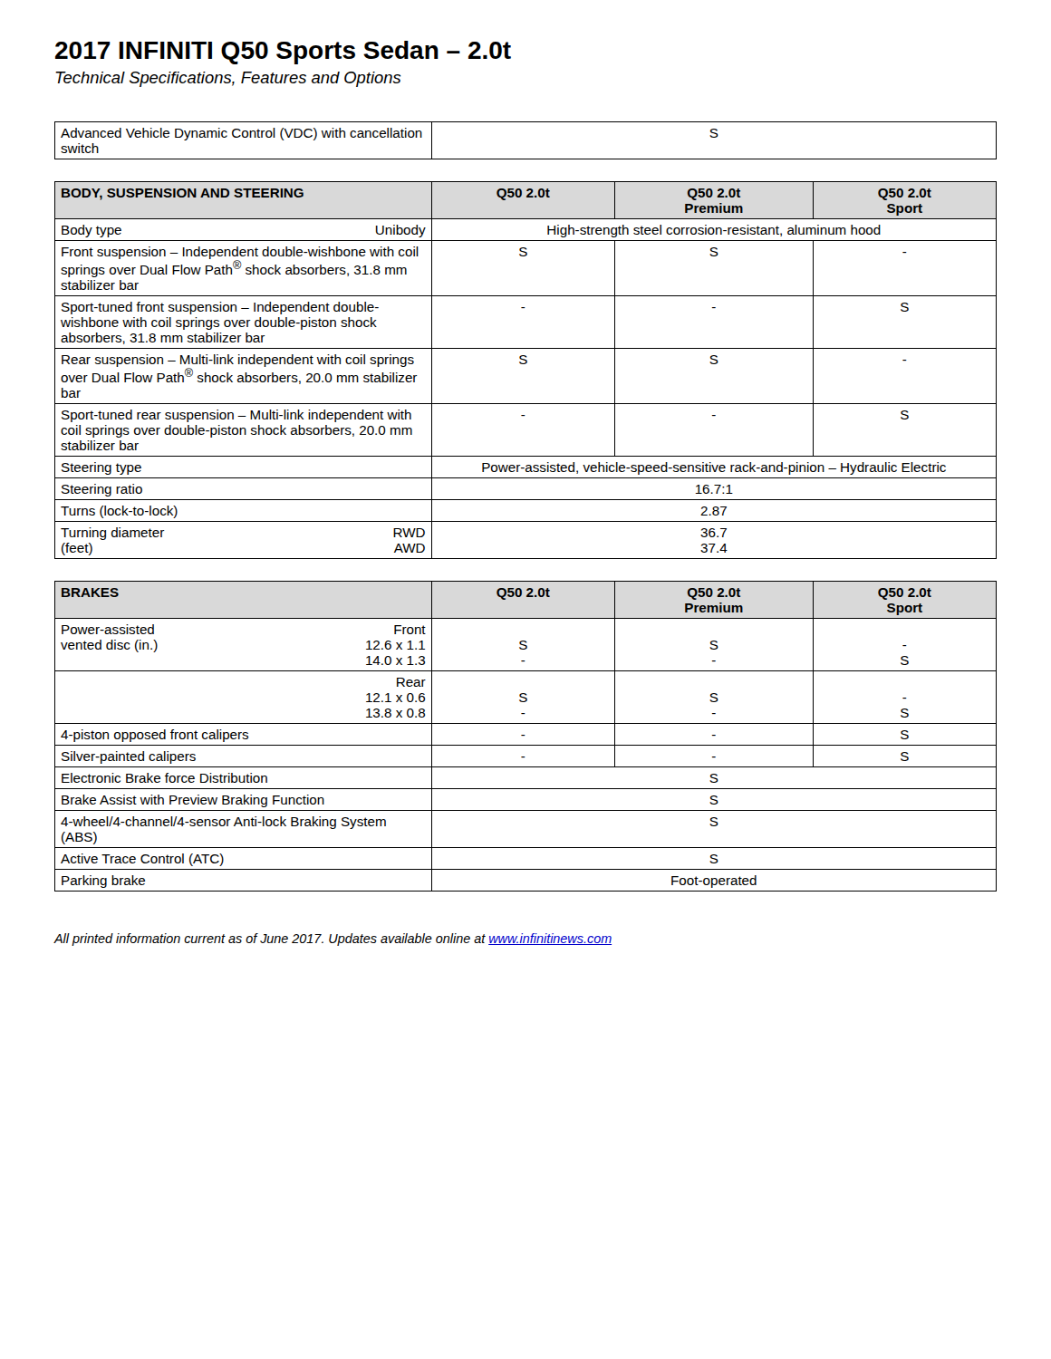2017 INFINITI Q50 Sports Sedan – 2.0t
Technical Specifications, Features and Options
| Advanced Vehicle Dynamic Control (VDC) with cancellation switch | S |
| BODY, SUSPENSION AND STEERING | Q50 2.0t | Q50 2.0t Premium | Q50 2.0t Sport |
| --- | --- | --- | --- |
| Body type Unibody | High-strength steel corrosion-resistant, aluminum hood |
| Front suspension – Independent double-wishbone with coil springs over Dual Flow Path ® shock absorbers, 31.8 mm stabilizer bar | S | S | - |
| Sport-tuned front suspension – Independent double-wishbone with coil springs over double-piston shock absorbers, 31.8 mm stabilizer bar | - | - | S |
| Rear suspension – Multi-link independent with coil springs over Dual Flow Path ® shock absorbers, 20.0 mm stabilizer bar | S | S | - |
| Sport-tuned rear suspension – Multi-link independent with coil springs over double-piston shock absorbers, 20.0 mm stabilizer bar | - | - | S |
| Steering type | Power-assisted, vehicle-speed-sensitive rack-and-pinion – Hydraulic Electric |
| Steering ratio | 16.7:1 |
| Turns (lock-to-lock) | 2.87 |
| Turning diameter (feet) RWD AWD | 36.7 37.4 |
| BRAKES | Q50 2.0t | Q50 2.0t Premium | Q50 2.0t Sport |
| --- | --- | --- | --- |
| Power-assisted vented disc (in.) Front 12.6 x 1.1 14.0 x 1.3 | S - | S - | - S |
| Rear 12.1 x 0.6 13.8 x 0.8 | S - | S - | - S |
| 4-piston opposed front calipers | - | - | S |
| Silver-painted calipers | - | - | S |
| Electronic Brake force Distribution | S |
| Brake Assist with Preview Braking Function | S |
| 4-wheel/4-channel/4-sensor Anti-lock Braking System (ABS) | S |
| Active Trace Control (ATC) | S |
| Parking brake | Foot-operated |
All printed information current as of June 2017. Updates available online at www.infinitinews.com